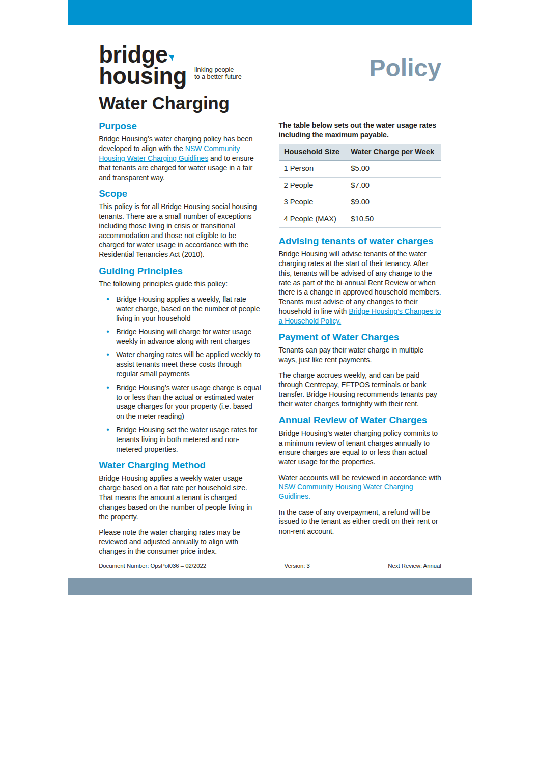bridge housing
linking people
to a better future
Policy
Water Charging
Purpose
Bridge Housing’s water charging policy has been developed to align with the NSW Community Housing Water Charging Guidlines and to ensure that tenants are charged for water usage in a fair and transparent way.
Scope
This policy is for all Bridge Housing social housing tenants. There are a small number of exceptions including those living in crisis or transitional accommodation and those not eligible to be charged for water usage in accordance with the Residential Tenancies Act (2010).
Guiding Principles
The following principles guide this policy:
Bridge Housing applies a weekly, flat rate water charge, based on the number of people living in your household
Bridge Housing will charge for water usage weekly in advance along with rent charges
Water charging rates will be applied weekly to assist tenants meet these costs through regular small payments
Bridge Housing’s water usage charge is equal to or less than the actual or estimated water usage charges for your property (i.e. based on the meter reading)
Bridge Housing set the water usage rates for tenants living in both metered and non-metered properties.
Water Charging Method
Bridge Housing applies a weekly water usage charge based on a flat rate per household size. That means the amount a tenant is charged changes based on the number of people living in the property.
Please note the water charging rates may be reviewed and adjusted annually to align with changes in the consumer price index.
The table below sets out the water usage rates including the maximum payable.
| Household Size | Water Charge per Week |
| --- | --- |
| 1 Person | $5.00 |
| 2 People | $7.00 |
| 3 People | $9.00 |
| 4 People (MAX) | $10.50 |
Advising tenants of water charges
Bridge Housing will advise tenants of the water charging rates at the start of their tenancy. After this, tenants will be advised of any change to the rate as part of the bi-annual Rent Review or when there is a change in approved household members. Tenants must advise of any changes to their household in line with Bridge Housing’s Changes to a Household Policy.
Payment of Water Charges
Tenants can pay their water charge in multiple ways, just like rent payments.
The charge accrues weekly, and can be paid through Centrepay, EFTPOS terminals or bank transfer. Bridge Housing recommends tenants pay their water charges fortnightly with their rent.
Annual Review of Water Charges
Bridge Housing’s water charging policy commits to a minimum review of tenant charges annually to ensure charges are equal to or less than actual water usage for the properties.
Water accounts will be reviewed in accordance with NSW Community Housing Water Charging Guidlines.
In the case of any overpayment, a refund will be issued to the tenant as either credit on their rent or non-rent account.
Document Number: OpsPol036 – 02/2022 Version: 3 Next Review: Annual